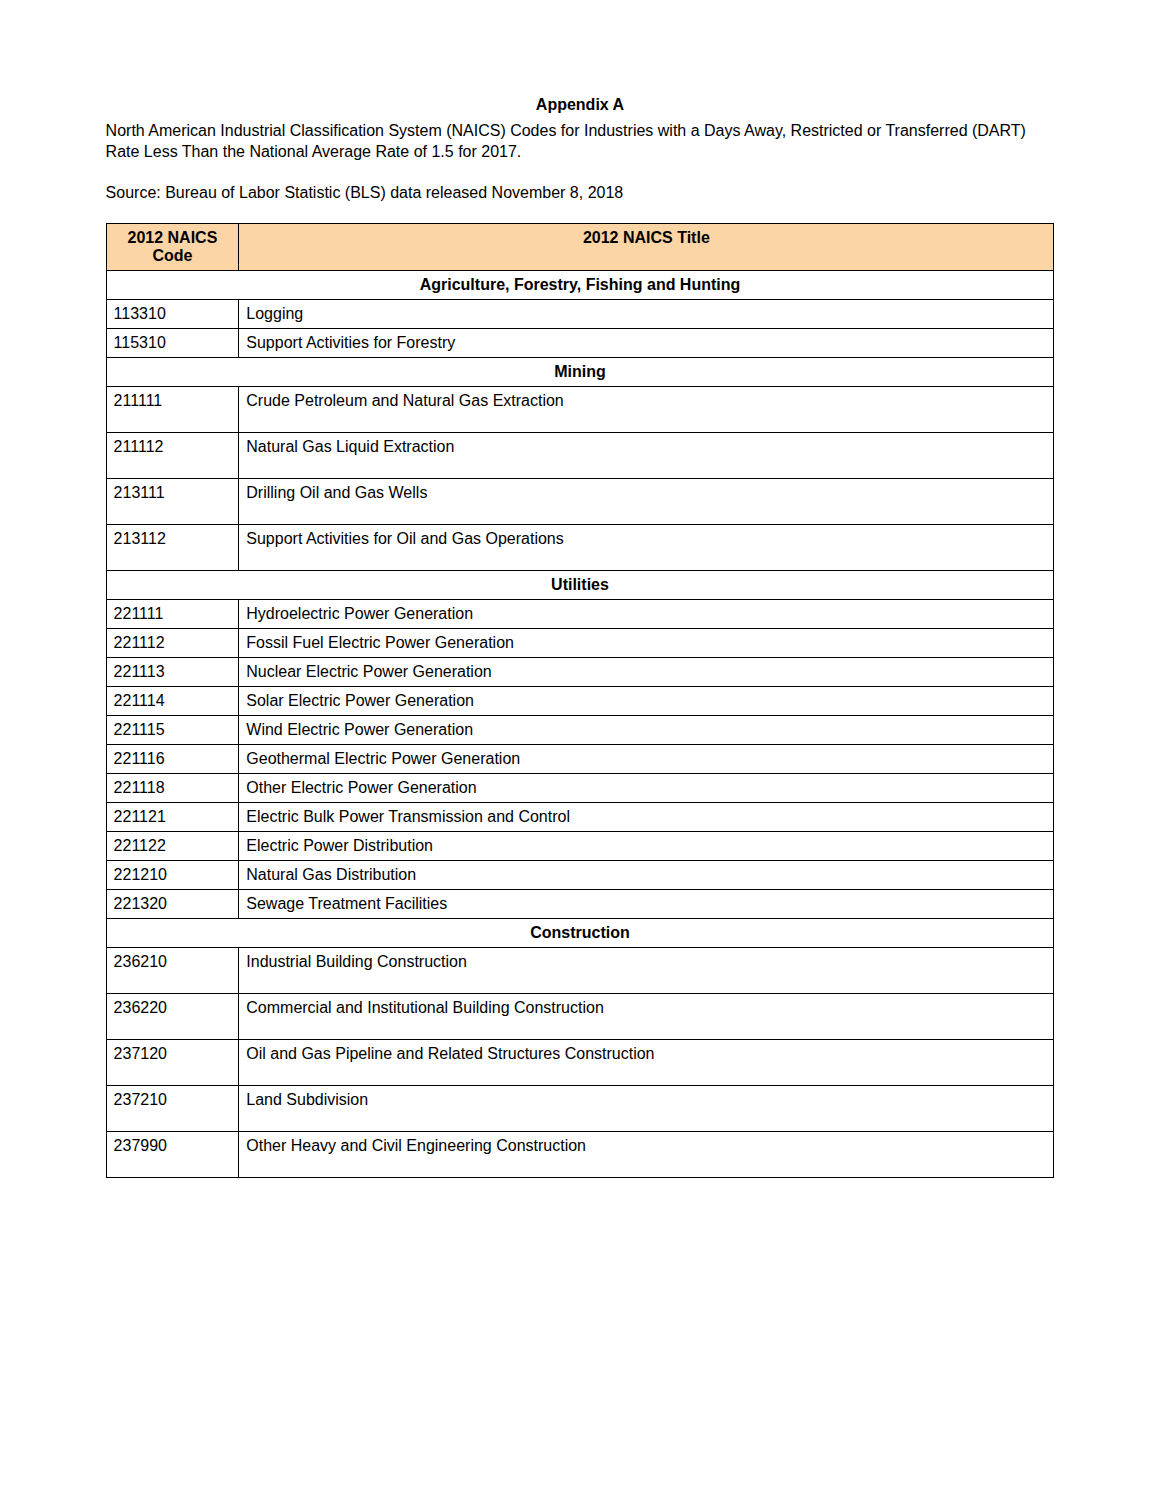Appendix A
North American Industrial Classification System (NAICS) Codes for Industries with a Days Away, Restricted or Transferred (DART) Rate Less Than the National Average Rate of 1.5 for 2017.
Source: Bureau of Labor Statistic (BLS) data released November 8, 2018
| 2012 NAICS Code | 2012 NAICS Title |
| --- | --- |
| Agriculture, Forestry, Fishing and Hunting |
| 113310 | Logging |
| 115310 | Support Activities for Forestry |
| Mining |
| 211111 | Crude Petroleum and Natural Gas Extraction |
| 211112 | Natural Gas Liquid Extraction |
| 213111 | Drilling Oil and Gas Wells |
| 213112 | Support Activities for Oil and Gas Operations |
| Utilities |
| 221111 | Hydroelectric Power Generation |
| 221112 | Fossil Fuel Electric Power Generation |
| 221113 | Nuclear Electric Power Generation |
| 221114 | Solar Electric Power Generation |
| 221115 | Wind Electric Power Generation |
| 221116 | Geothermal Electric Power Generation |
| 221118 | Other Electric Power Generation |
| 221121 | Electric Bulk Power Transmission and Control |
| 221122 | Electric Power Distribution |
| 221210 | Natural Gas Distribution |
| 221320 | Sewage Treatment Facilities |
| Construction |
| 236210 | Industrial Building Construction |
| 236220 | Commercial and Institutional Building Construction |
| 237120 | Oil and Gas Pipeline and Related Structures Construction |
| 237210 | Land Subdivision |
| 237990 | Other Heavy and Civil Engineering Construction |